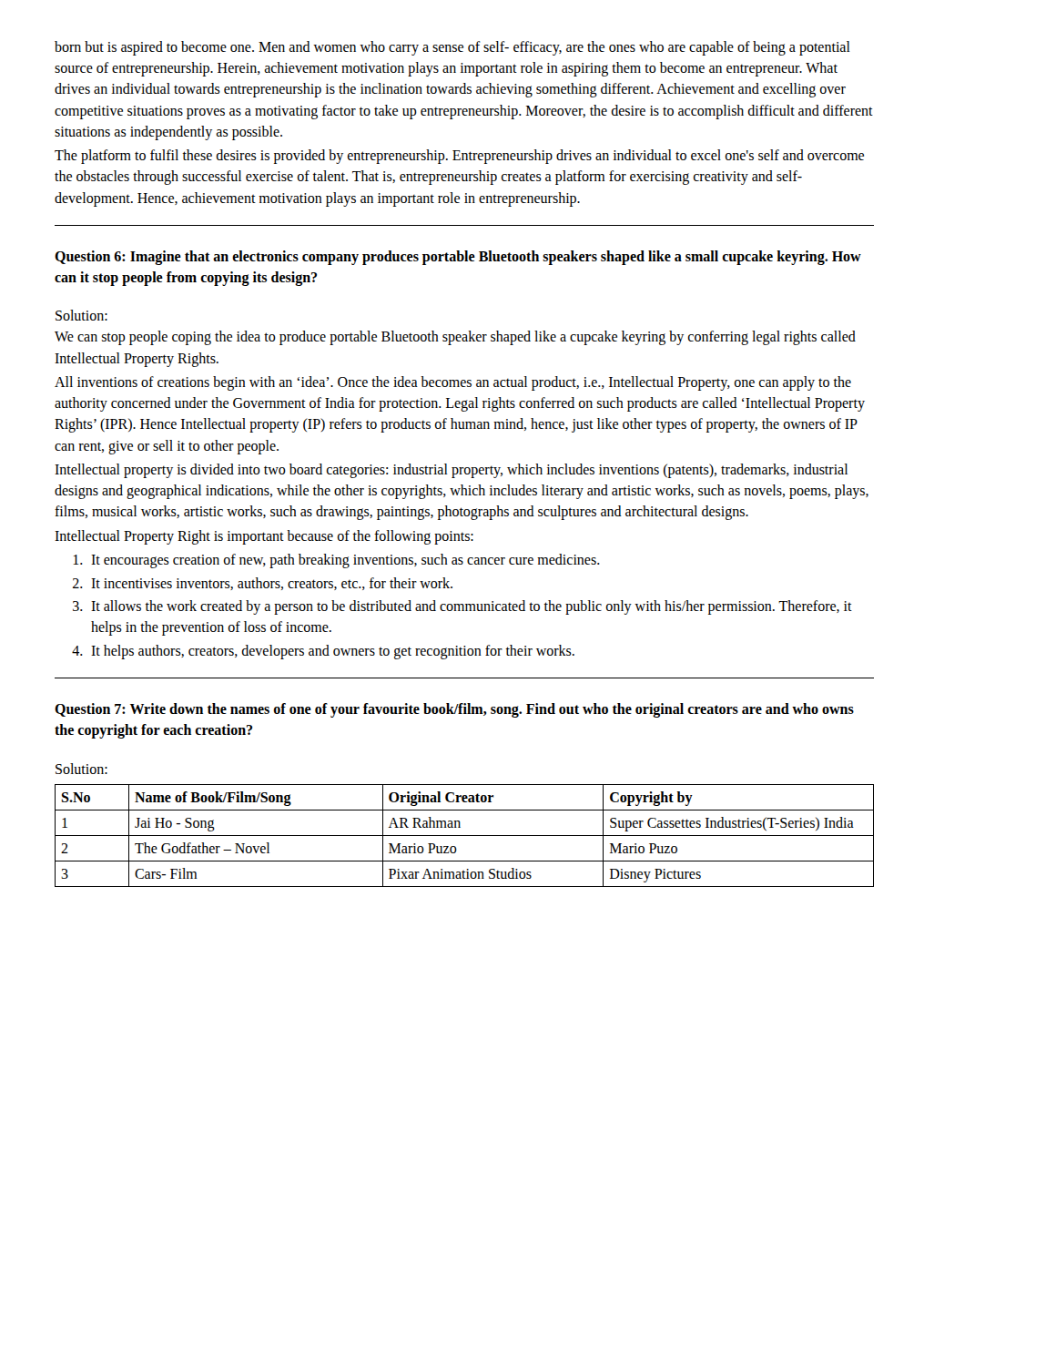born but is aspired to become one. Men and women who carry a sense of self- efficacy, are the ones who are capable of being a potential source of entrepreneurship. Herein, achievement motivation plays an important role in aspiring them to become an entrepreneur. What drives an individual towards entrepreneurship is the inclination towards achieving something different. Achievement and excelling over competitive situations proves as a motivating factor to take up entrepreneurship. Moreover, the desire is to accomplish difficult and different situations as independently as possible.
The platform to fulfil these desires is provided by entrepreneurship. Entrepreneurship drives an individual to excel one's self and overcome the obstacles through successful exercise of talent. That is, entrepreneurship creates a platform for exercising creativity and self-development. Hence, achievement motivation plays an important role in entrepreneurship.
Question 6: Imagine that an electronics company produces portable Bluetooth speakers shaped like a small cupcake keyring. How can it stop people from copying its design?
Solution:
We can stop people coping the idea to produce portable Bluetooth speaker shaped like a cupcake keyring by conferring legal rights called Intellectual Property Rights.
All inventions of creations begin with an ‘idea’. Once the idea becomes an actual product, i.e., Intellectual Property, one can apply to the authority concerned under the Government of India for protection. Legal rights conferred on such products are called ‘Intellectual Property Rights’ (IPR). Hence Intellectual property (IP) refers to products of human mind, hence, just like other types of property, the owners of IP can rent, give or sell it to other people.
Intellectual property is divided into two board categories: industrial property, which includes inventions (patents), trademarks, industrial designs and geographical indications, while the other is copyrights, which includes literary and artistic works, such as novels, poems, plays, films, musical works, artistic works, such as drawings, paintings, photographs and sculptures and architectural designs.
Intellectual Property Right is important because of the following points:
It encourages creation of new, path breaking inventions, such as cancer cure medicines.
It incentivises inventors, authors, creators, etc., for their work.
It allows the work created by a person to be distributed and communicated to the public only with his/her permission. Therefore, it helps in the prevention of loss of income.
It helps authors, creators, developers and owners to get recognition for their works.
Question 7: Write down the names of one of your favourite book/film, song. Find out who the original creators are and who owns the copyright for each creation?
Solution:
| S.No | Name of Book/Film/Song | Original Creator | Copyright by |
| --- | --- | --- | --- |
| 1 | Jai Ho - Song | AR Rahman | Super Cassettes Industries(T-Series) India |
| 2 | The Godfather – Novel | Mario Puzo | Mario Puzo |
| 3 | Cars- Film | Pixar Animation Studios | Disney Pictures |